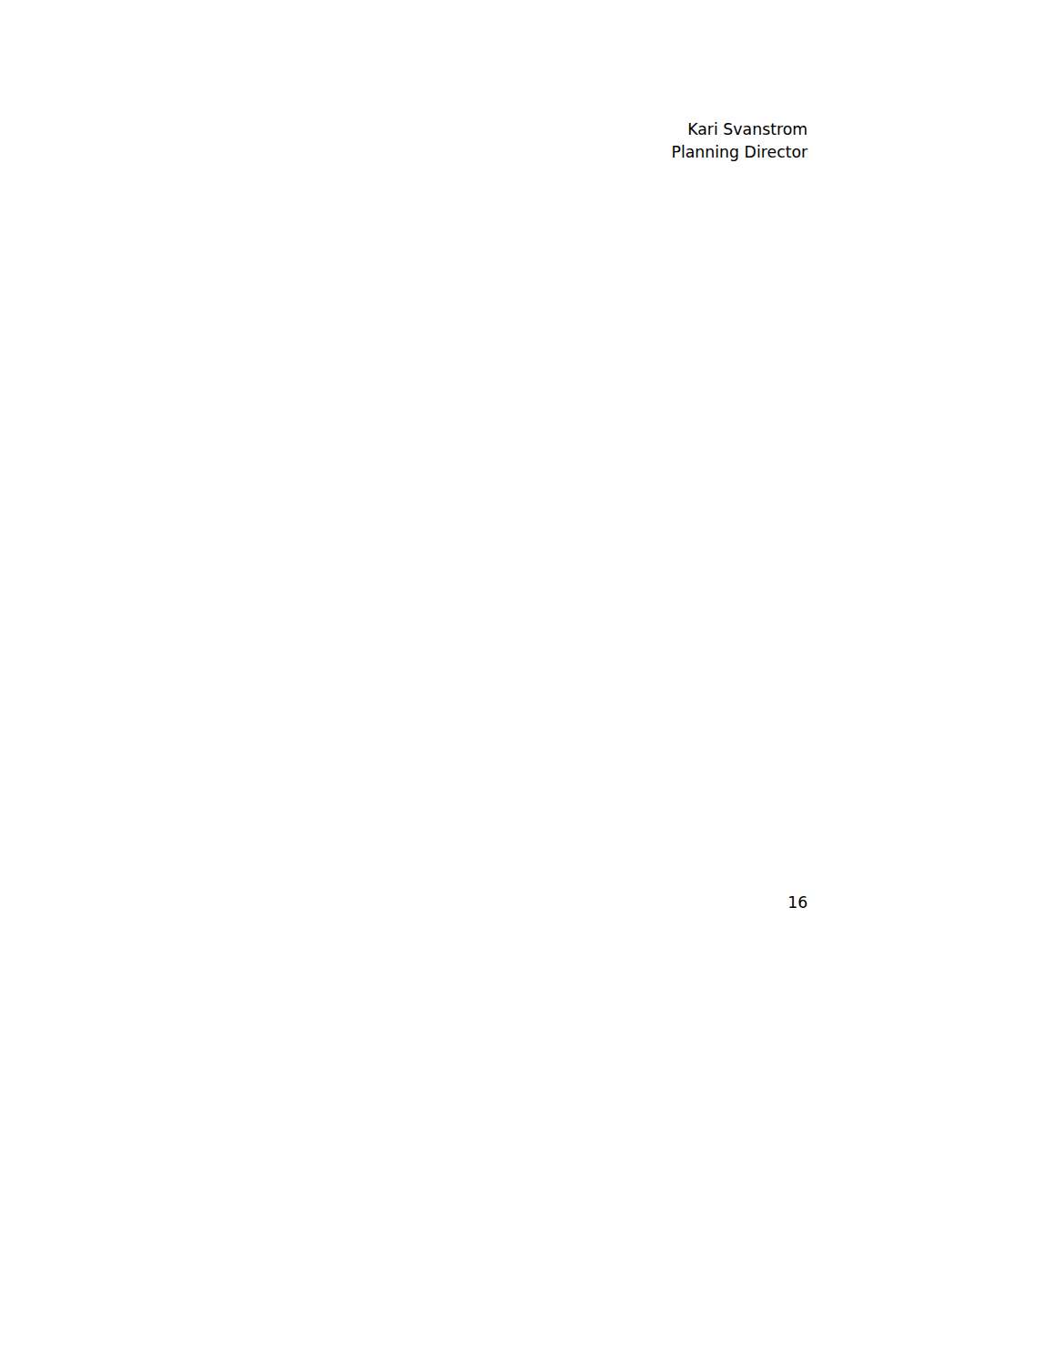Kari Svanstrom Planning Director
16